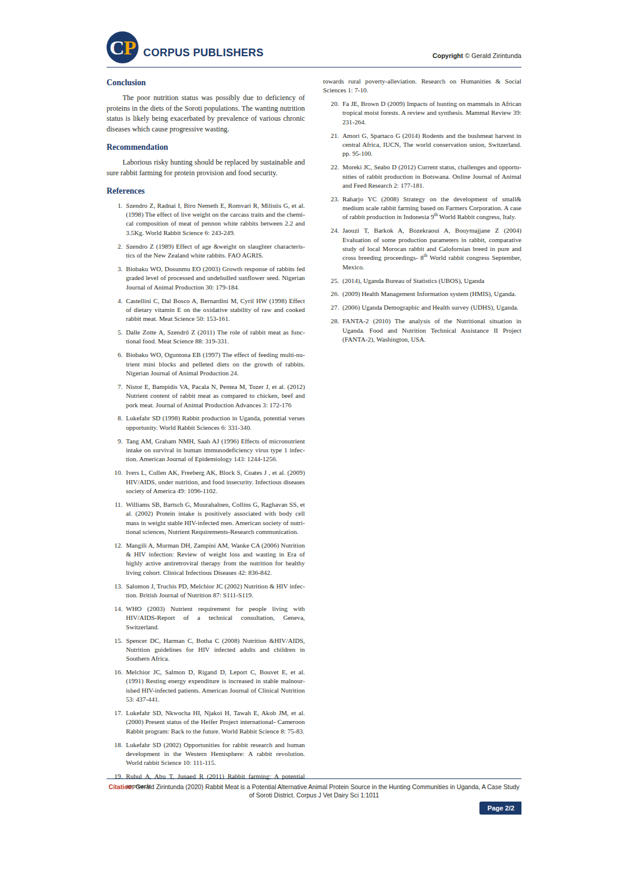CP
CORPUS PUBLISHERS
Copyright © Gerald Zirintunda
Conclusion
The poor nutrition status was possibly due to deficiency of proteins in the diets of the Soroti populations. The wanting nutrition status is likely being exacerbated by prevalence of various chronic diseases which cause progressive wasting.
Recommendation
Laborious risky hunting should be replaced by sustainable and sure rabbit farming for protein provision and food security.
References
Szendro Z, Radnai I, Biro Nemeth E, Romvari R, Milistis G, et al. (1998) The effect of live weight on the carcass traits and the chemical composition of meat of pennon white rabbits between 2.2 and 3.5Kg. World Rabbit Science 6: 243-249.
Szendro Z (1989) Effect of age &weight on slaughter characteristics of the New Zealand white rabbits. FAO AGRIS.
Biobaku WO, Dosunmu EO (2003) Growth response of rabbits fed graded level of processed and undehulled sunflower seed. Nigerian Journal of Animal Production 30: 179-184.
Castellini C, Dal Bosco A, Bernardini M, Cyril HW (1998) Effect of dietary vitamin E on the oxidative stability of raw and cooked rabbit meat. Meat Science 50: 153-161.
Dalle Zotte A, Szendrő Z (2011) The role of rabbit meat as functional food. Meat Science 88: 319-331.
Biobaku WO, Oguntona EB (1997) The effect of feeding multi-nutrient mini blocks and pelleted diets on the growth of rabbits. Nigerian Journal of Animal Production 24.
Nistor E, Bampidis VA, Pacala N, Pentea M, Tozer J, et al. (2012) Nutrient content of rabbit meat as compared to chicken, beef and pork meat. Journal of Animal Production Advances 3: 172-176
Lukefahr SD (1998) Rabbit production in Uganda, potential verses opportunity. World Rabbit Sciences 6: 331-340.
Tang AM, Graham NMH, Saah AJ (1996) Effects of micronutrient intake on survival in human immunodeficiency virus type 1 infection. American Journal of Epidemiology 143: 1244-1256.
Ivers L, Cullen AK, Freeberg AK, Block S, Coates J , et al. (2009) HIV/AIDS, under nutrition, and food insecurity. Infectious diseases society of America 49: 1096-1102.
Williams SB, Bartsch G, Muurahalnen, Collins G, Raghavan SS, et al. (2002) Protein intake is positively associated with body cell mass in weight stable HIV-infected men. American society of nutritional sciences, Nutrient Requirements-Research communication.
Mangili A, Murman DH, Zampini AM, Wanke CA (2006) Nutrition & HIV infection: Review of weight loss and wasting in Era of highly active antiretroviral therapy from the nutrition for healthy living cohort. Clinical Infectious Diseases 42: 836-842.
Salomon J, Truchis PD, Melchior JC (2002) Nutrition & HIV infection. British Journal of Nutrition 87: S111-S119.
WHO (2003) Nutrient requirement for people living with HIV/AIDS-Report of a technical consultation, Geneva, Switzerland.
Spencer DC, Harman C, Botha C (2008) Nutrition &HIV/AIDS, Nutrition guidelines for HIV infected adults and children in Southern Africa.
Melchior JC, Salmon D, Rigand D, Leport C, Bouvet E, et al. (1991) Resting energy expenditure is increased in stable malnourished HIV-infected patients. American Journal of Clinical Nutrition 53: 437-441.
Lukefahr SD, Nkwocha HI, Njakoi H, Tawah E, Akob JM, et al. (2000) Present status of the Heifer Project international- Cameroon Rabbit program: Back to the future. World Rabbit Science 8: 75-83.
Lukefahr SD (2002) Opportunities for rabbit research and human development in the Western Hemisphere: A rabbit revolution. World rabbit Science 10: 111-115.
Ruhul A, Abu T, Junaed R (2011) Rabbit farming: A potential approach
towards rural poverty-alleviation. Research on Humanities & Social Sciences 1: 7-10.
Fa JE, Brown D (2009) Impacts of hunting on mammals in African tropical moist forests. A review and synthesis. Mammal Review 39: 231-264.
Amori G, Spartaco G (2014) Rodents and the bushmeat harvest in central Africa, IUCN, The world conservation union, Switzerland. pp. 95-100.
Moreki JC, Seabo D (2012) Current status, challenges and opportunities of rabbit production in Botswana. Online Journal of Animal and Feed Research 2: 177-181.
Raharjo YC (2008) Strategy on the development of small& medium scale rabbit farming based on Farmers Corporation. A case of rabbit production in Indonesia 9th World Rabbit congress, Italy.
Jaouzi T, Barkok A, Bozekraoui A, Bouymajjane Z (2004) Evaluation of some production parameters in rabbit, comparative study of local Morocan rabbit and Calofornian breed in pure and cross breeding proceedings- 8th World rabbit congress September, Mexico.
(2014), Uganda Bureau of Statistics (UBOS), Uganda
(2009) Health Management Information system (HMIS), Uganda.
(2006) Uganda Demographic and Health survey (UDHS), Uganda.
FANTA-2 (2010) The analysis of the Nutritional situation in Uganda. Food and Nutrition Technical Assistance II Project (FANTA-2), Washington, USA.
Citation: Gerald Zirintunda (2020) Rabbit Meat is a Potential Alternative Animal Protein Source in the Hunting Communities in Uganda, A Case Study of Soroti District. Corpus J Vet Dairy Sci 1:1011
Page 2/2